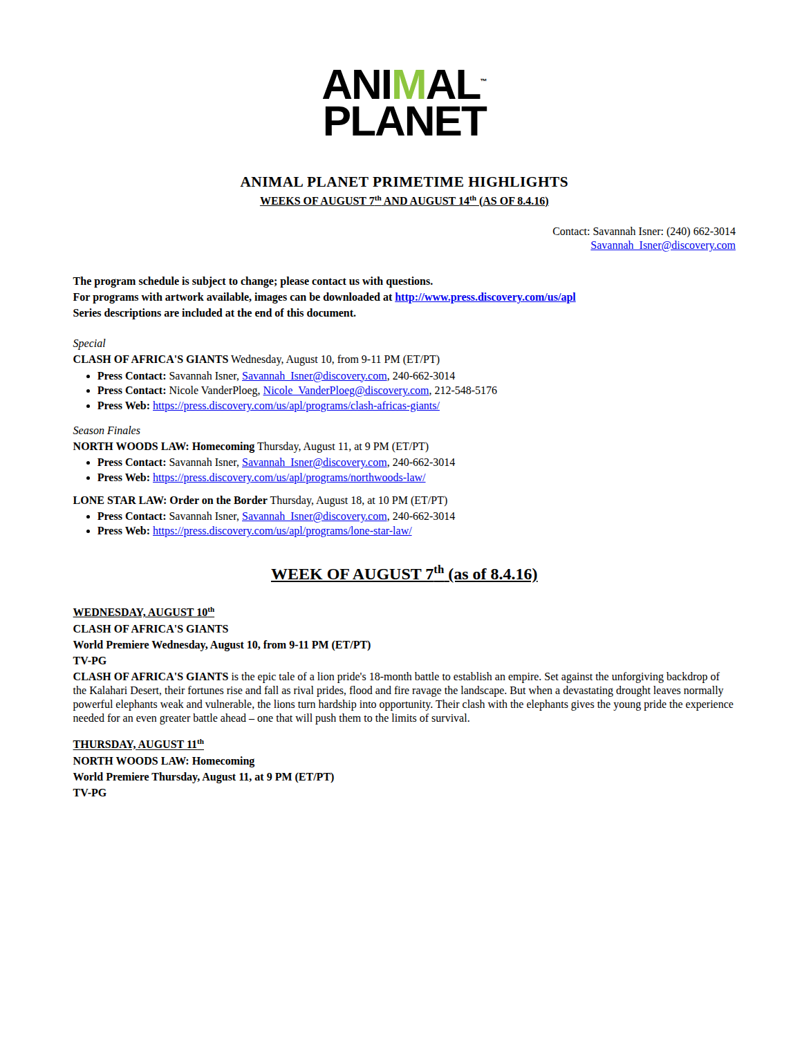ANIMAL™
PLANET
ANIMAL PLANET PRIMETIME HIGHLIGHTS
WEEKS OF AUGUST 7th AND AUGUST 14th (AS OF 8.4.16)
Contact: Savannah Isner: (240) 662-3014
Savannah_Isner@discovery.com
The program schedule is subject to change; please contact us with questions.
For programs with artwork available, images can be downloaded at http://www.press.discovery.com/us/apl
Series descriptions are included at the end of this document.
Special
CLASH OF AFRICA'S GIANTS Wednesday, August 10, from 9-11 PM (ET/PT)
Press Contact: Savannah Isner, Savannah_Isner@discovery.com, 240-662-3014
Press Contact: Nicole VanderPloeg, Nicole_VanderPloeg@discovery.com, 212-548-5176
Press Web: https://press.discovery.com/us/apl/programs/clash-africas-giants/
Season Finales
NORTH WOODS LAW: Homecoming Thursday, August 11, at 9 PM (ET/PT)
Press Contact: Savannah Isner, Savannah_Isner@discovery.com, 240-662-3014
Press Web: https://press.discovery.com/us/apl/programs/northwoods-law/
LONE STAR LAW: Order on the Border Thursday, August 18, at 10 PM (ET/PT)
Press Contact: Savannah Isner, Savannah_Isner@discovery.com, 240-662-3014
Press Web: https://press.discovery.com/us/apl/programs/lone-star-law/
WEEK OF AUGUST 7th (as of 8.4.16)
WEDNESDAY, AUGUST 10th
CLASH OF AFRICA'S GIANTS
World Premiere Wednesday, August 10, from 9-11 PM (ET/PT)
TV-PG
CLASH OF AFRICA'S GIANTS is the epic tale of a lion pride's 18-month battle to establish an empire. Set against the unforgiving backdrop of the Kalahari Desert, their fortunes rise and fall as rival prides, flood and fire ravage the landscape. But when a devastating drought leaves normally powerful elephants weak and vulnerable, the lions turn hardship into opportunity. Their clash with the elephants gives the young pride the experience needed for an even greater battle ahead – one that will push them to the limits of survival.
THURSDAY, AUGUST 11th
NORTH WOODS LAW: Homecoming
World Premiere Thursday, August 11, at 9 PM (ET/PT)
TV-PG